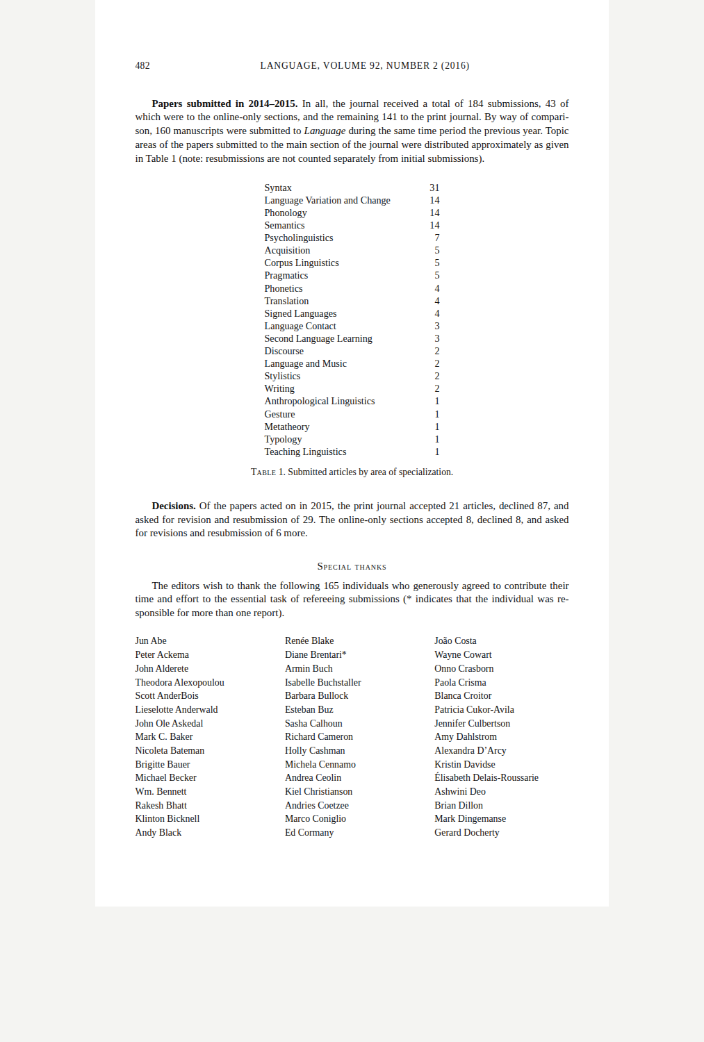482 Language, Volume 92, Number 2 (2016)
Papers submitted in 2014–2015. In all, the journal received a total of 184 submissions, 43 of which were to the online-only sections, and the remaining 141 to the print journal. By way of comparison, 160 manuscripts were submitted to Language during the same time period the previous year. Topic areas of the papers submitted to the main section of the journal were distributed approximately as given in Table 1 (note: resubmissions are not counted separately from initial submissions).
| Syntax | 31 |
| Language Variation and Change | 14 |
| Phonology | 14 |
| Semantics | 14 |
| Psycholinguistics | 7 |
| Acquisition | 5 |
| Corpus Linguistics | 5 |
| Pragmatics | 5 |
| Phonetics | 4 |
| Translation | 4 |
| Signed Languages | 4 |
| Language Contact | 3 |
| Second Language Learning | 3 |
| Discourse | 2 |
| Language and Music | 2 |
| Stylistics | 2 |
| Writing | 2 |
| Anthropological Linguistics | 1 |
| Gesture | 1 |
| Metatheory | 1 |
| Typology | 1 |
| Teaching Linguistics | 1 |
Table 1. Submitted articles by area of specialization.
Decisions. Of the papers acted on in 2015, the print journal accepted 21 articles, declined 87, and asked for revision and resubmission of 29. The online-only sections accepted 8, declined 8, and asked for revisions and resubmission of 6 more.
Special thanks
The editors wish to thank the following 165 individuals who generously agreed to contribute their time and effort to the essential task of refereeing submissions (* indicates that the individual was responsible for more than one report).
Jun Abe
Peter Ackema
John Alderete
Theodora Alexopoulou
Scott AnderBois
Lieselotte Anderwald
John Ole Askedal
Mark C. Baker
Nicoleta Bateman
Brigitte Bauer
Michael Becker
Wm. Bennett
Rakesh Bhatt
Klinton Bicknell
Andy Black
Renée Blake
Diane Brentari*
Armin Buch
Isabelle Buchstaller
Barbara Bullock
Esteban Buz
Sasha Calhoun
Richard Cameron
Holly Cashman
Michela Cennamo
Andrea Ceolin
Kiel Christianson
Andries Coetzee
Marco Coniglio
Ed Cormany
João Costa
Wayne Cowart
Onno Crasborn
Paola Crisma
Blanca Croitor
Patricia Cukor-Avila
Jennifer Culbertson
Amy Dahlstrom
Alexandra D’Arcy
Kristin Davidse
Élisabeth Delais-Roussarie
Ashwini Deo
Brian Dillon
Mark Dingemanse
Gerard Docherty